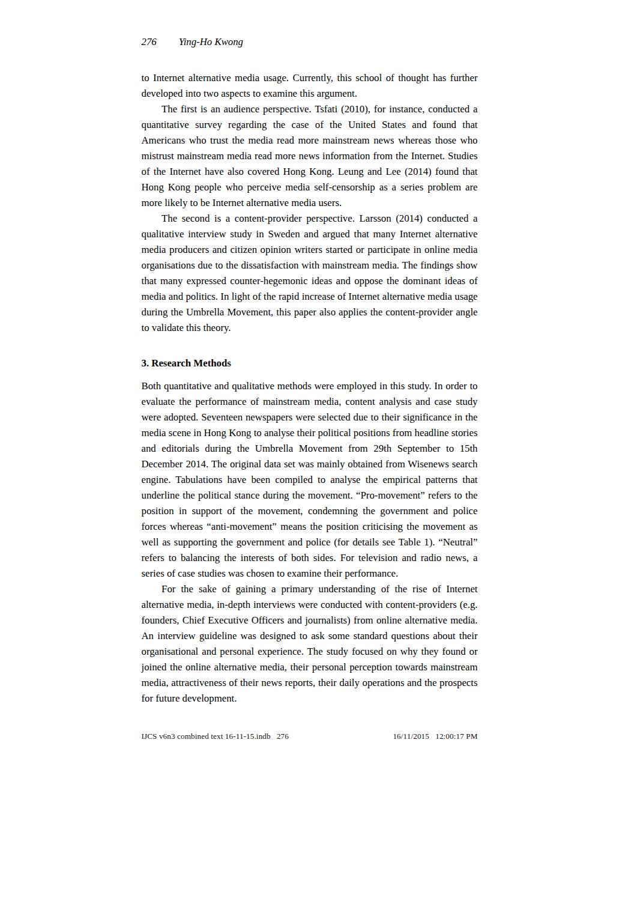276 Ying-Ho Kwong
to Internet alternative media usage. Currently, this school of thought has further developed into two aspects to examine this argument.
The first is an audience perspective. Tsfati (2010), for instance, conducted a quantitative survey regarding the case of the United States and found that Americans who trust the media read more mainstream news whereas those who mistrust mainstream media read more news information from the Internet. Studies of the Internet have also covered Hong Kong. Leung and Lee (2014) found that Hong Kong people who perceive media self-censorship as a series problem are more likely to be Internet alternative media users.
The second is a content-provider perspective. Larsson (2014) conducted a qualitative interview study in Sweden and argued that many Internet alternative media producers and citizen opinion writers started or participate in online media organisations due to the dissatisfaction with mainstream media. The findings show that many expressed counter-hegemonic ideas and oppose the dominant ideas of media and politics. In light of the rapid increase of Internet alternative media usage during the Umbrella Movement, this paper also applies the content-provider angle to validate this theory.
3. Research Methods
Both quantitative and qualitative methods were employed in this study. In order to evaluate the performance of mainstream media, content analysis and case study were adopted. Seventeen newspapers were selected due to their significance in the media scene in Hong Kong to analyse their political positions from headline stories and editorials during the Umbrella Movement from 29th September to 15th December 2014. The original data set was mainly obtained from Wisenews search engine. Tabulations have been compiled to analyse the empirical patterns that underline the political stance during the movement. “Pro-movement” refers to the position in support of the movement, condemning the government and police forces whereas “anti-movement” means the position criticising the movement as well as supporting the government and police (for details see Table 1). “Neutral” refers to balancing the interests of both sides. For television and radio news, a series of case studies was chosen to examine their performance.
For the sake of gaining a primary understanding of the rise of Internet alternative media, in-depth interviews were conducted with content-providers (e.g. founders, Chief Executive Officers and journalists) from online alternative media. An interview guideline was designed to ask some standard questions about their organisational and personal experience. The study focused on why they found or joined the online alternative media, their personal perception towards mainstream media, attractiveness of their news reports, their daily operations and the prospects for future development.
IJCS v6n3 combined text 16-11-15.indb 276 16/11/2015 12:00:17 PM